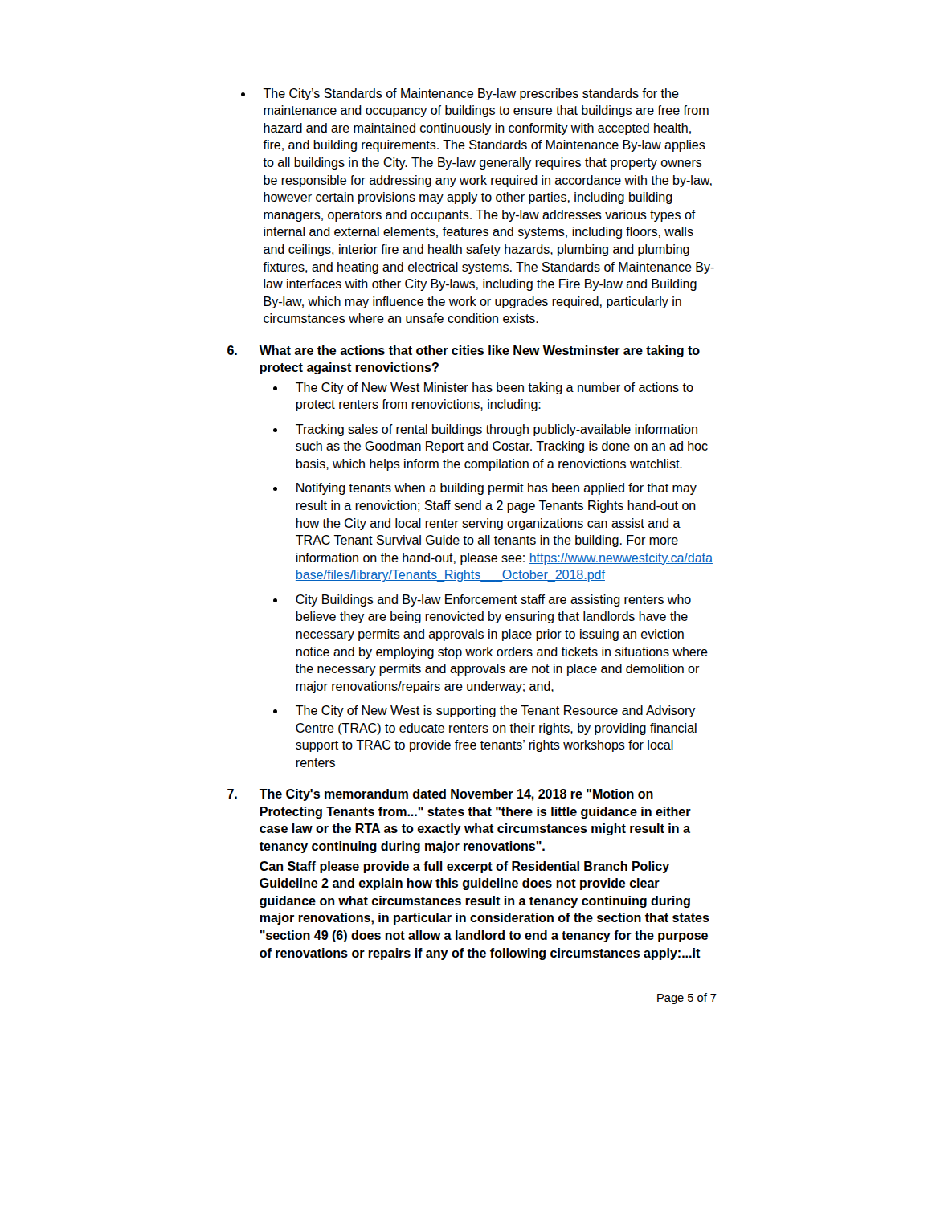The City’s Standards of Maintenance By-law prescribes standards for the maintenance and occupancy of buildings to ensure that buildings are free from hazard and are maintained continuously in conformity with accepted health, fire, and building requirements. The Standards of Maintenance By-law applies to all buildings in the City. The By-law generally requires that property owners be responsible for addressing any work required in accordance with the by-law, however certain provisions may apply to other parties, including building managers, operators and occupants. The by-law addresses various types of internal and external elements, features and systems, including floors, walls and ceilings, interior fire and health safety hazards, plumbing and plumbing fixtures, and heating and electrical systems. The Standards of Maintenance By-law interfaces with other City By-laws, including the Fire By-law and Building By-law, which may influence the work or upgrades required, particularly in circumstances where an unsafe condition exists.
6.
What are the actions that other cities like New Westminster are taking to protect against renovictions?
The City of New West Minister has been taking a number of actions to protect renters from renovictions, including:
Tracking sales of rental buildings through publicly-available information such as the Goodman Report and Costar. Tracking is done on an ad hoc basis, which helps inform the compilation of a renovictions watchlist.
Notifying tenants when a building permit has been applied for that may result in a renoviction; Staff send a 2 page Tenants Rights hand-out on how the City and local renter serving organizations can assist and a TRAC Tenant Survival Guide to all tenants in the building. For more information on the hand-out, please see: https://www.newwestcity.ca/database/files/library/Tenants_Rights___October_2018.pdf
City Buildings and By-law Enforcement staff are assisting renters who believe they are being renovicted by ensuring that landlords have the necessary permits and approvals in place prior to issuing an eviction notice and by employing stop work orders and tickets in situations where the necessary permits and approvals are not in place and demolition or major renovations/repairs are underway; and,
The City of New West is supporting the Tenant Resource and Advisory Centre (TRAC) to educate renters on their rights, by providing financial support to TRAC to provide free tenants’ rights workshops for local renters
7.
The City's memorandum dated November 14, 2018 re "Motion on Protecting Tenants from..." states that "there is little guidance in either case law or the RTA as to exactly what circumstances might result in a tenancy continuing during major renovations".
Can Staff please provide a full excerpt of Residential Branch Policy Guideline 2 and explain how this guideline does not provide clear guidance on what circumstances result in a tenancy continuing during major renovations, in particular in consideration of the section that states "section 49 (6) does not allow a landlord to end a tenancy for the purpose of renovations or repairs if any of the following circumstances apply:...it
Page 5 of 7